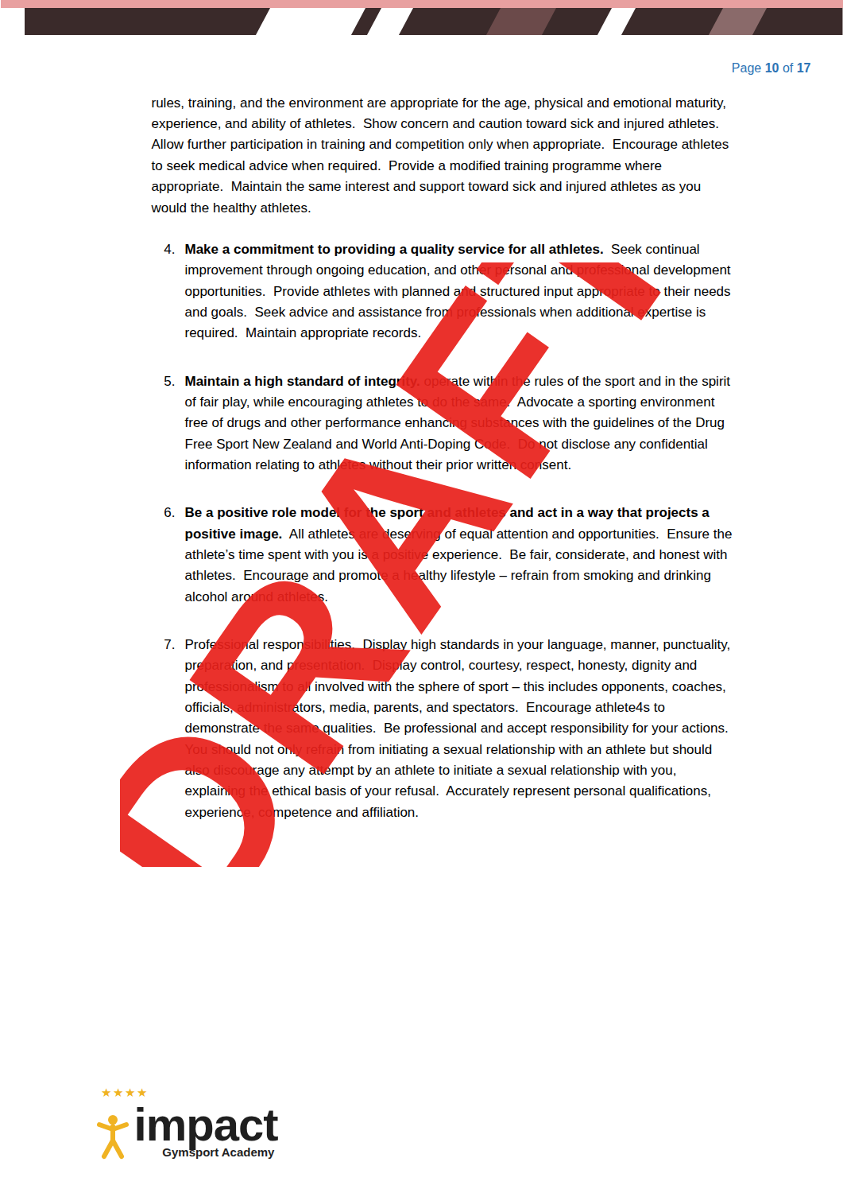Page 10 of 17
rules, training, and the environment are appropriate for the age, physical and emotional maturity, experience, and ability of athletes. Show concern and caution toward sick and injured athletes. Allow further participation in training and competition only when appropriate. Encourage athletes to seek medical advice when required. Provide a modified training programme where appropriate. Maintain the same interest and support toward sick and injured athletes as you would the healthy athletes.
4. Make a commitment to providing a quality service for all athletes. Seek continual improvement through ongoing education, and other personal and professional development opportunities. Provide athletes with planned and structured input appropriate to their needs and goals. Seek advice and assistance from professionals when additional expertise is required. Maintain appropriate records.
5. Maintain a high standard of integrity. operate within the rules of the sport and in the spirit of fair play, while encouraging athletes to do the same. Advocate a sporting environment free of drugs and other performance enhancing substances with the guidelines of the Drug Free Sport New Zealand and World Anti-Doping Code. Do not disclose any confidential information relating to athletes without their prior written consent.
6. Be a positive role model for the sport and athletes and act in a way that projects a positive image. All athletes are deserving of equal attention and opportunities. Ensure the athlete’s time spent with you is a positive experience. Be fair, considerate, and honest with athletes. Encourage and promote a healthy lifestyle – refrain from smoking and drinking alcohol around athletes.
7. Professional responsibilities. Display high standards in your language, manner, punctuality, preparation, and presentation. Display control, courtesy, respect, honesty, dignity and professionalism to all involved with the sphere of sport – this includes opponents, coaches, officials, administrators, media, parents, and spectators. Encourage athlete4s to demonstrate the same qualities. Be professional and accept responsibility for your actions. You should not only refrain from initiating a sexual relationship with an athlete but should also discourage any attempt by an athlete to initiate a sexual relationship with you, explaining the ethical basis of your refusal. Accurately represent personal qualifications, experience, competence and affiliation.
DRAFT
★★★★
impact
Gymsport Academy